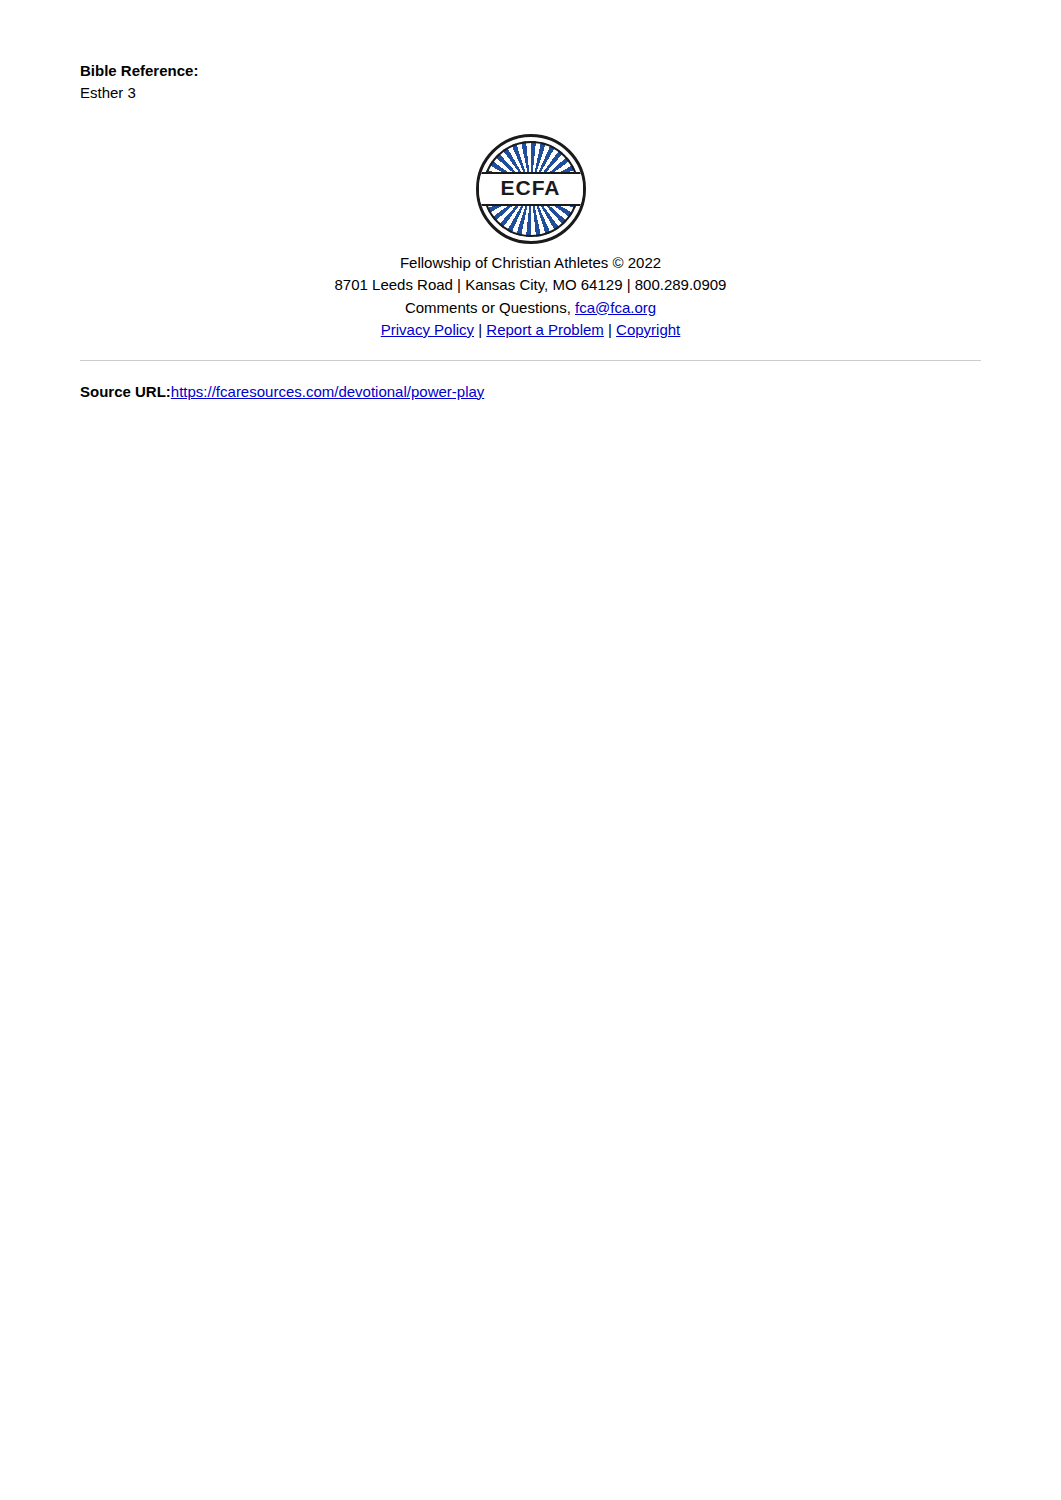Bible Reference: Esther 3
ECFA
Fellowship of Christian Athletes © 2022
8701 Leeds Road | Kansas City, MO 64129 | 800.289.0909
Comments or Questions, fca@fca.org
Privacy Policy | Report a Problem | Copyright
Source URL: https://fcaresources.com/devotional/power-play